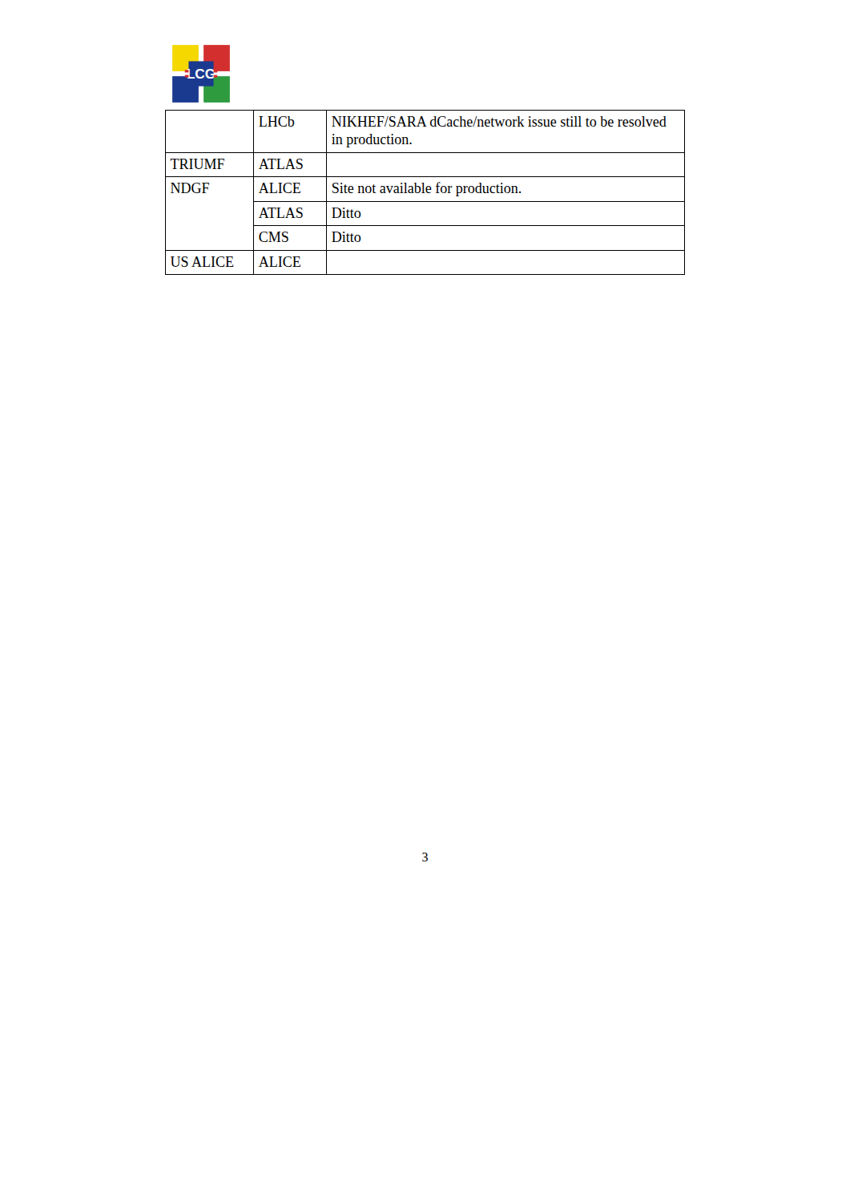LCG
| | LHCb | NIKHEF/SARA dCache/network issue still to be resolved in production. |
| TRIUMF | ATLAS | |
| NDGF | ALICE | Site not available for production. |
| ATLAS | Ditto |
| CMS | Ditto |
| US ALICE | ALICE | |
3